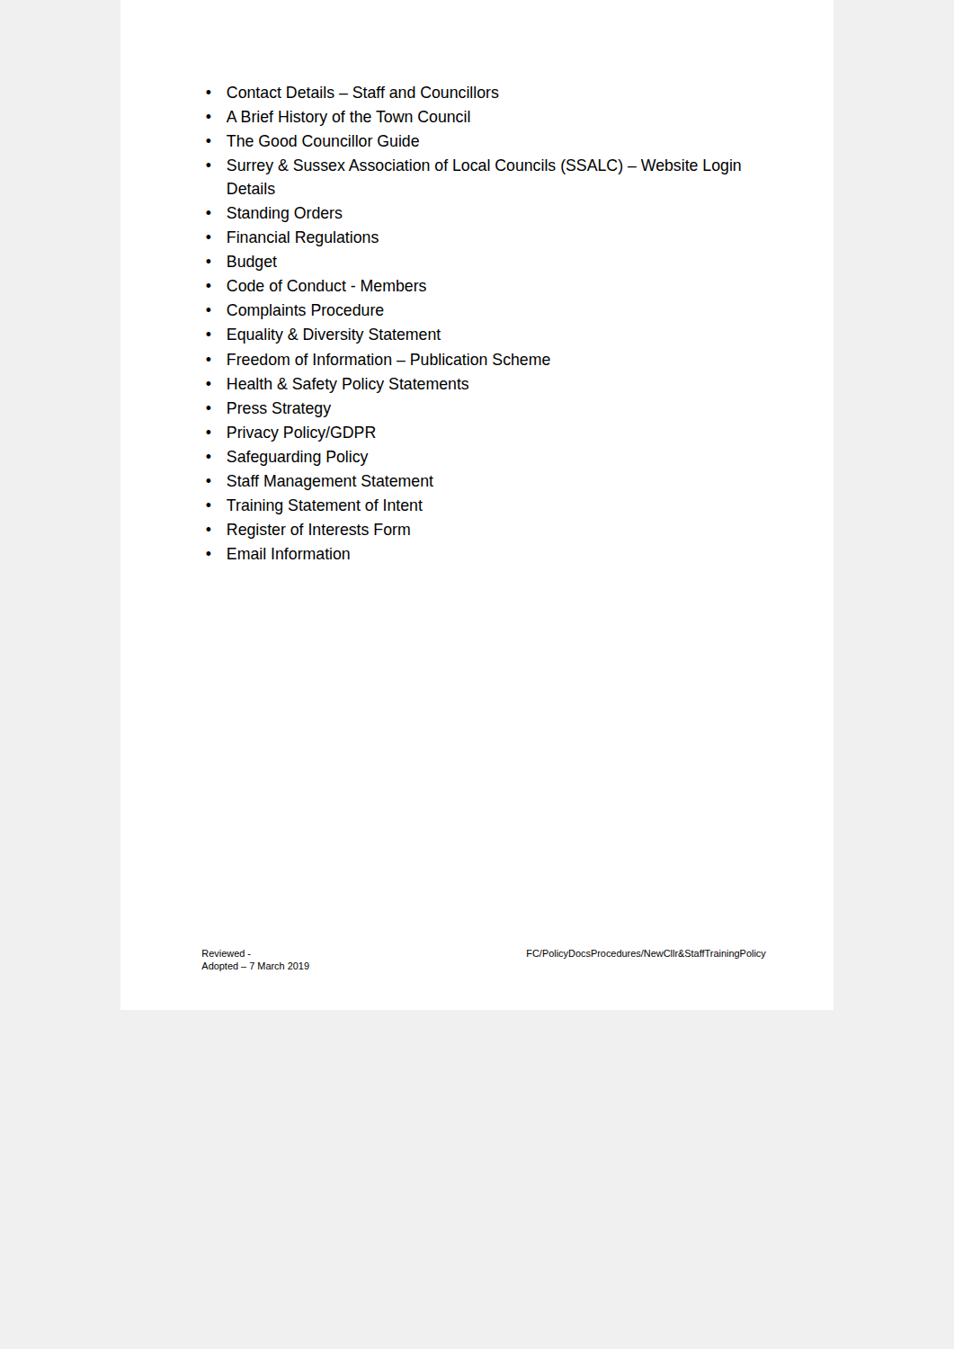Contact Details – Staff and Councillors
A Brief History of the Town Council
The Good Councillor Guide
Surrey & Sussex Association of Local Councils (SSALC) – Website Login Details
Standing Orders
Financial Regulations
Budget
Code of Conduct - Members
Complaints Procedure
Equality & Diversity Statement
Freedom of Information – Publication Scheme
Health & Safety Policy Statements
Press Strategy
Privacy Policy/GDPR
Safeguarding Policy
Staff Management Statement
Training Statement of Intent
Register of Interests Form
Email Information
Reviewed -
Adopted – 7 March 2019
FC/PolicyDocsProcedures/NewCllr&StaffTrainingPolicy